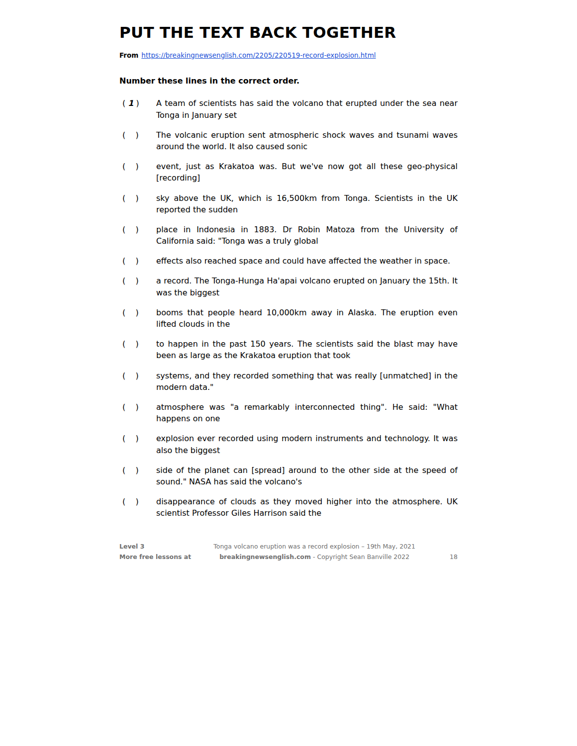PUT THE TEXT BACK TOGETHER
From https://breakingnewsenglish.com/2205/220519-record-explosion.html
Number these lines in the correct order.
( 1 ) A team of scientists has said the volcano that erupted under the sea near Tonga in January set
( ) The volcanic eruption sent atmospheric shock waves and tsunami waves around the world. It also caused sonic
( ) event, just as Krakatoa was. But we've now got all these geo-physical [recording]
( ) sky above the UK, which is 16,500km from Tonga. Scientists in the UK reported the sudden
( ) place in Indonesia in 1883. Dr Robin Matoza from the University of California said: "Tonga was a truly global
( ) effects also reached space and could have affected the weather in space.
( ) a record. The Tonga-Hunga Ha'apai volcano erupted on January the 15th. It was the biggest
( ) booms that people heard 10,000km away in Alaska. The eruption even lifted clouds in the
( ) to happen in the past 150 years. The scientists said the blast may have been as large as the Krakatoa eruption that took
( ) systems, and they recorded something that was really [unmatched] in the modern data."
( ) atmosphere was "a remarkably interconnected thing". He said: "What happens on one
( ) explosion ever recorded using modern instruments and technology. It was also the biggest
( ) side of the planet can [spread] around to the other side at the speed of sound." NASA has said the volcano's
( ) disappearance of clouds as they moved higher into the atmosphere. UK scientist Professor Giles Harrison said the
| Level 3 | Tonga volcano eruption was a record explosion – 19th May, 2021 | |
| More free lessons at | breakingnewsenglish.com - Copyright Sean Banville 2022 | 18 |